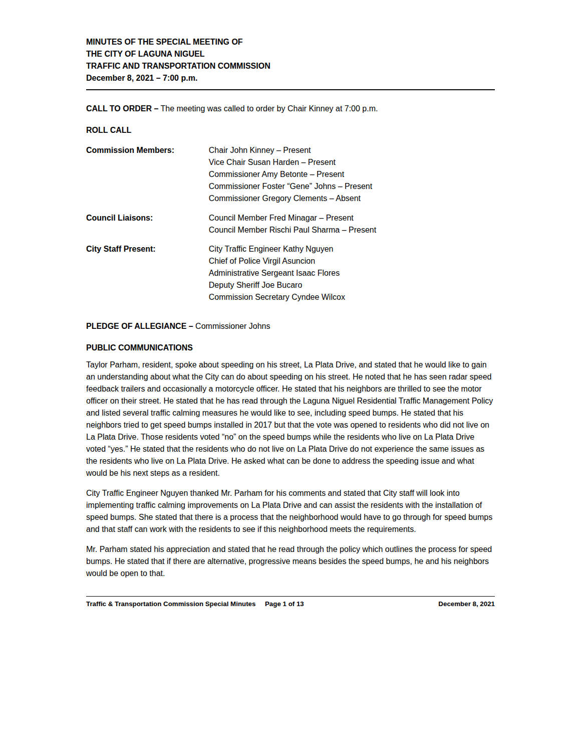MINUTES OF THE SPECIAL MEETING OF
THE CITY OF LAGUNA NIGUEL
TRAFFIC AND TRANSPORTATION COMMISSION
December 8, 2021 – 7:00 p.m.
CALL TO ORDER – The meeting was called to order by Chair Kinney at 7:00 p.m.
ROLL CALL
| Commission Members: | Chair John Kinney – Present Vice Chair Susan Harden – Present Commissioner Amy Betonte – Present Commissioner Foster “Gene” Johns – Present Commissioner Gregory Clements – Absent |
| Council Liaisons: | Council Member Fred Minagar – Present Council Member Rischi Paul Sharma – Present |
| City Staff Present: | City Traffic Engineer Kathy Nguyen Chief of Police Virgil Asuncion Administrative Sergeant Isaac Flores Deputy Sheriff Joe Bucaro Commission Secretary Cyndee Wilcox |
PLEDGE OF ALLEGIANCE – Commissioner Johns
PUBLIC COMMUNICATIONS
Taylor Parham, resident, spoke about speeding on his street, La Plata Drive, and stated that he would like to gain an understanding about what the City can do about speeding on his street. He noted that he has seen radar speed feedback trailers and occasionally a motorcycle officer. He stated that his neighbors are thrilled to see the motor officer on their street. He stated that he has read through the Laguna Niguel Residential Traffic Management Policy and listed several traffic calming measures he would like to see, including speed bumps. He stated that his neighbors tried to get speed bumps installed in 2017 but that the vote was opened to residents who did not live on La Plata Drive. Those residents voted “no” on the speed bumps while the residents who live on La Plata Drive voted “yes.” He stated that the residents who do not live on La Plata Drive do not experience the same issues as the residents who live on La Plata Drive. He asked what can be done to address the speeding issue and what would be his next steps as a resident.
City Traffic Engineer Nguyen thanked Mr. Parham for his comments and stated that City staff will look into implementing traffic calming improvements on La Plata Drive and can assist the residents with the installation of speed bumps. She stated that there is a process that the neighborhood would have to go through for speed bumps and that staff can work with the residents to see if this neighborhood meets the requirements.
Mr. Parham stated his appreciation and stated that he read through the policy which outlines the process for speed bumps. He stated that if there are alternative, progressive means besides the speed bumps, he and his neighbors would be open to that.
Traffic & Transportation Commission Special Minutes Page 1 of 13 December 8, 2021